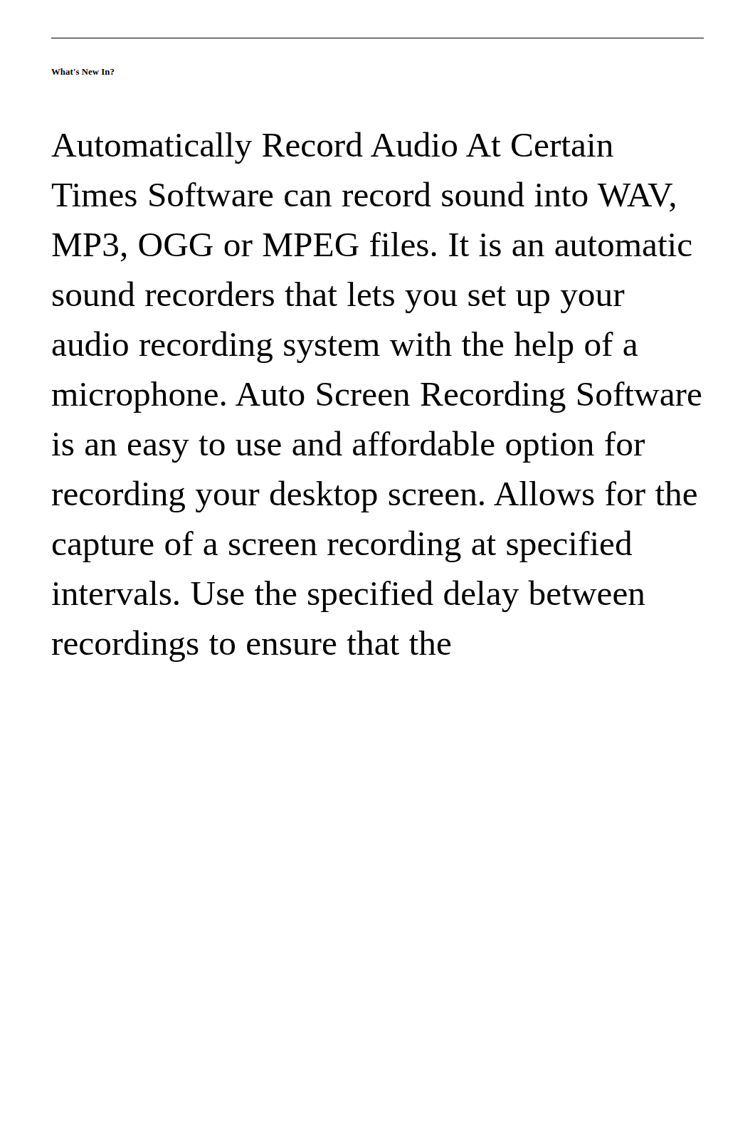What's New In?
Automatically Record Audio At Certain Times Software can record sound into WAV, MP3, OGG or MPEG files. It is an automatic sound recorders that lets you set up your audio recording system with the help of a microphone. Auto Screen Recording Software is an easy to use and affordable option for recording your desktop screen. Allows for the capture of a screen recording at specified intervals. Use the specified delay between recordings to ensure that the
17 / 24